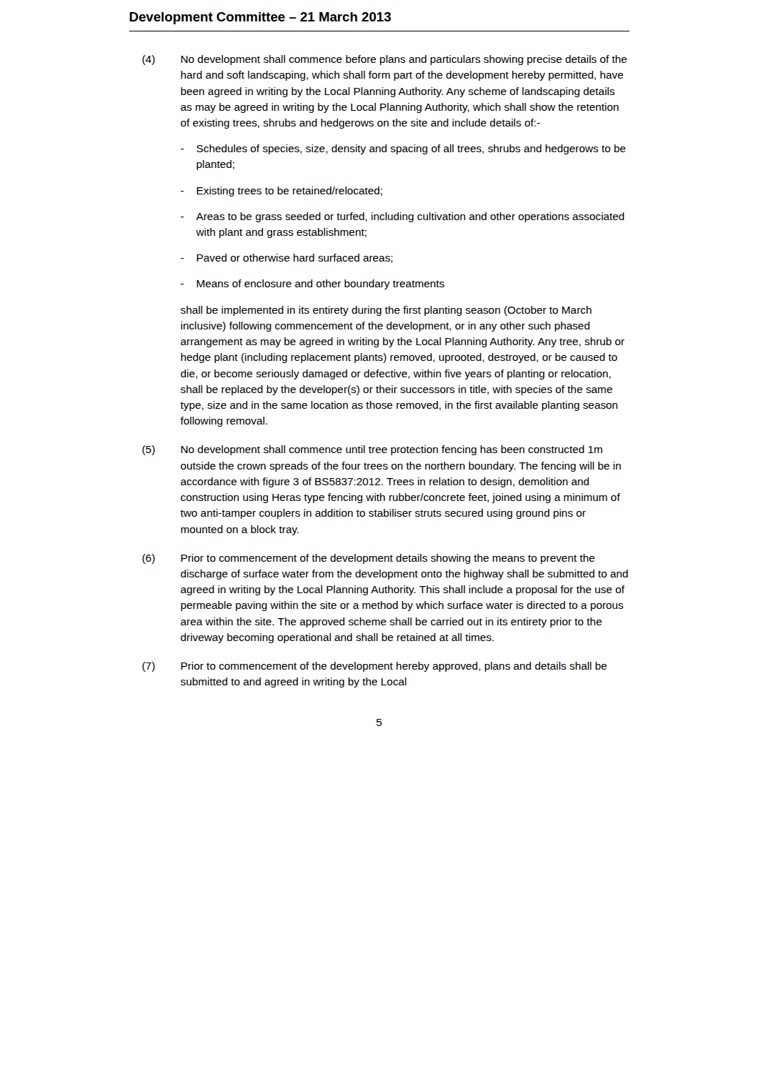Development Committee – 21 March 2013
(4)
No development shall commence before plans and particulars showing precise details of the hard and soft landscaping, which shall form part of the development hereby permitted, have been agreed in writing by the Local Planning Authority. Any scheme of landscaping details as may be agreed in writing by the Local Planning Authority, which shall show the retention of existing trees, shrubs and hedgerows on the site and include details of:-
Schedules of species, size, density and spacing of all trees, shrubs and hedgerows to be planted;
Existing trees to be retained/relocated;
Areas to be grass seeded or turfed, including cultivation and other operations associated with plant and grass establishment;
Paved or otherwise hard surfaced areas;
Means of enclosure and other boundary treatments
shall be implemented in its entirety during the first planting season (October to March inclusive) following commencement of the development, or in any other such phased arrangement as may be agreed in writing by the Local Planning Authority. Any tree, shrub or hedge plant (including replacement plants) removed, uprooted, destroyed, or be caused to die, or become seriously damaged or defective, within five years of planting or relocation, shall be replaced by the developer(s) or their successors in title, with species of the same type, size and in the same location as those removed, in the first available planting season following removal.
(5)
No development shall commence until tree protection fencing has been constructed 1m outside the crown spreads of the four trees on the northern boundary. The fencing will be in accordance with figure 3 of BS5837:2012. Trees in relation to design, demolition and construction using Heras type fencing with rubber/concrete feet, joined using a minimum of two anti-tamper couplers in addition to stabiliser struts secured using ground pins or mounted on a block tray.
(6)
Prior to commencement of the development details showing the means to prevent the discharge of surface water from the development onto the highway shall be submitted to and agreed in writing by the Local Planning Authority. This shall include a proposal for the use of permeable paving within the site or a method by which surface water is directed to a porous area within the site. The approved scheme shall be carried out in its entirety prior to the driveway becoming operational and shall be retained at all times.
(7)
Prior to commencement of the development hereby approved, plans and details shall be submitted to and agreed in writing by the Local
5